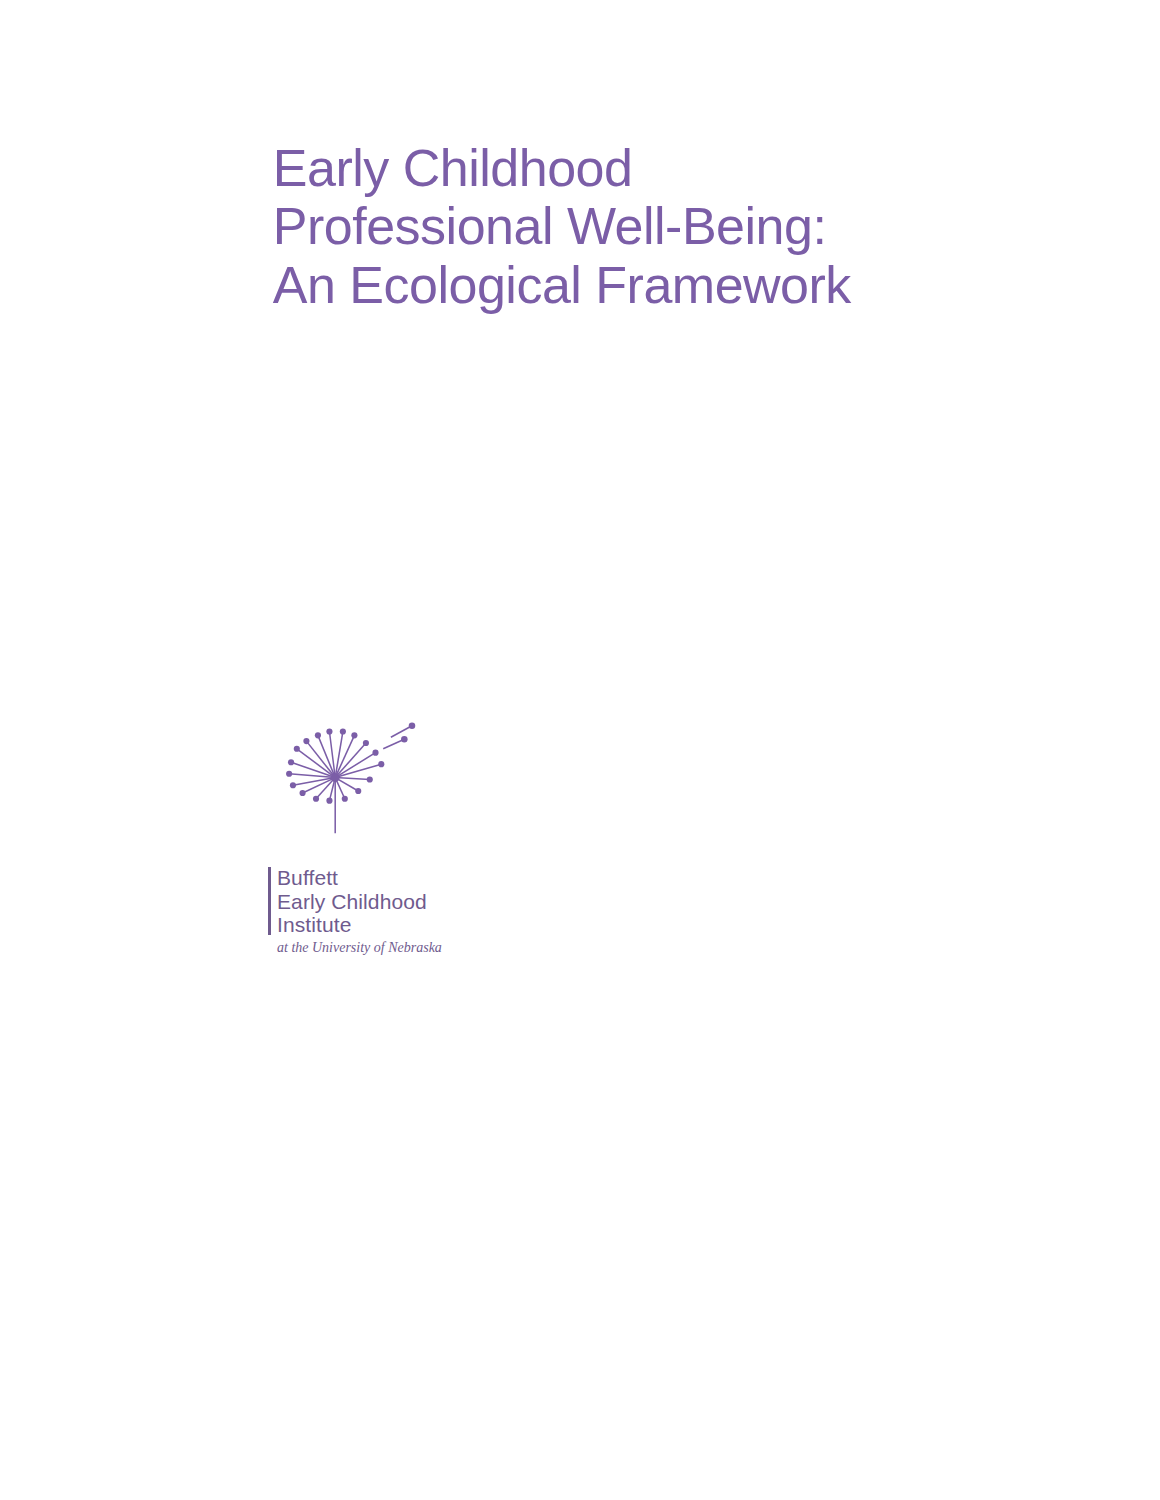Early Childhood Professional Well-Being:
An Ecological Framework
Buffett
Early Childhood
Institute
at the University of Nebraska